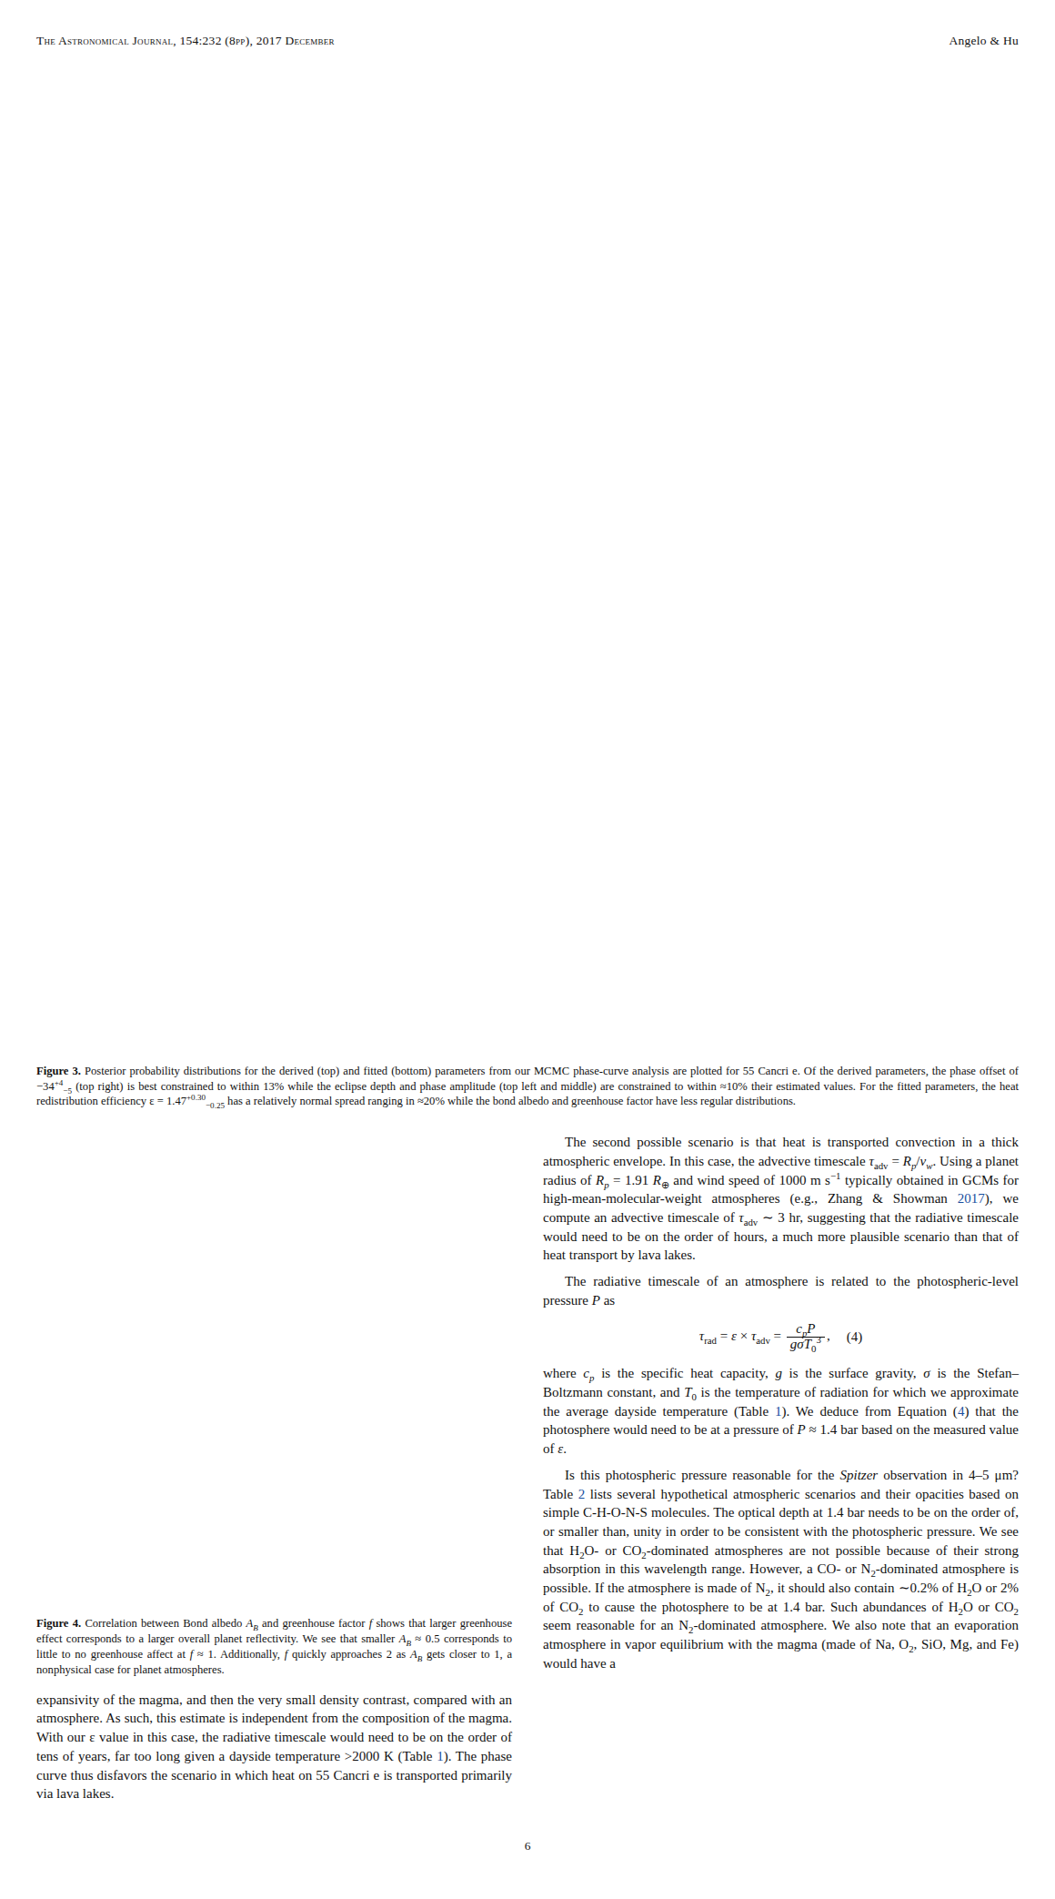The Astronomical Journal, 154:232 (8pp), 2017 December Angelo & Hu
Figure 3. Posterior probability distributions for the derived (top) and fitted (bottom) parameters from our MCMC phase-curve analysis are plotted for 55 Cancri e. Of the derived parameters, the phase offset of −34+4−5 (top right) is best constrained to within 13% while the eclipse depth and phase amplitude (top left and middle) are constrained to within ≈10% their estimated values. For the fitted parameters, the heat redistribution efficiency ε = 1.47+0.30−0.25 has a relatively normal spread ranging in ≈20% while the bond albedo and greenhouse factor have less regular distributions.
Figure 4. Correlation between Bond albedo AB and greenhouse factor f shows that larger greenhouse effect corresponds to a larger overall planet reflectivity. We see that smaller AB ≈ 0.5 corresponds to little to no greenhouse affect at f ≈ 1. Additionally, f quickly approaches 2 as AB gets closer to 1, a nonphysical case for planet atmospheres.
expansivity of the magma, and then the very small density contrast, compared with an atmosphere. As such, this estimate is independent from the composition of the magma. With our ε value in this case, the radiative timescale would need to be on the order of tens of years, far too long given a dayside temperature >2000 K (Table 1). The phase curve thus disfavors the scenario in which heat on 55 Cancri e is transported primarily via lava lakes.
The second possible scenario is that heat is transported convection in a thick atmospheric envelope. In this case, the advective timescale τadv = Rp/vw. Using a planet radius of Rp = 1.91 R⊕ and wind speed of 1000 m s−1 typically obtained in GCMs for high-mean-molecular-weight atmospheres (e.g., Zhang & Showman 2017), we compute an advective timescale of τadv ∼ 3 hr, suggesting that the radiative timescale would need to be on the order of hours, a much more plausible scenario than that of heat transport by lava lakes.
The radiative timescale of an atmosphere is related to the photospheric-level pressure P as
τrad = ε × τadv = cpP gσT03, (4)
where cp is the specific heat capacity, g is the surface gravity, σ is the Stefan–Boltzmann constant, and T0 is the temperature of radiation for which we approximate the average dayside temperature (Table 1). We deduce from Equation (4) that the photosphere would need to be at a pressure of P ≈ 1.4 bar based on the measured value of ε.
Is this photospheric pressure reasonable for the Spitzer observation in 4–5 μm? Table 2 lists several hypothetical atmospheric scenarios and their opacities based on simple C-H-O-N-S molecules. The optical depth at 1.4 bar needs to be on the order of, or smaller than, unity in order to be consistent with the photospheric pressure. We see that H2O- or CO2-dominated atmospheres are not possible because of their strong absorption in this wavelength range. However, a CO- or N2-dominated atmosphere is possible. If the atmosphere is made of N2, it should also contain ∼0.2% of H2O or 2% of CO2 to cause the photosphere to be at 1.4 bar. Such abundances of H2O or CO2 seem reasonable for an N2-dominated atmosphere. We also note that an evaporation atmosphere in vapor equilibrium with the magma (made of Na, O2, SiO, Mg, and Fe) would have a
6